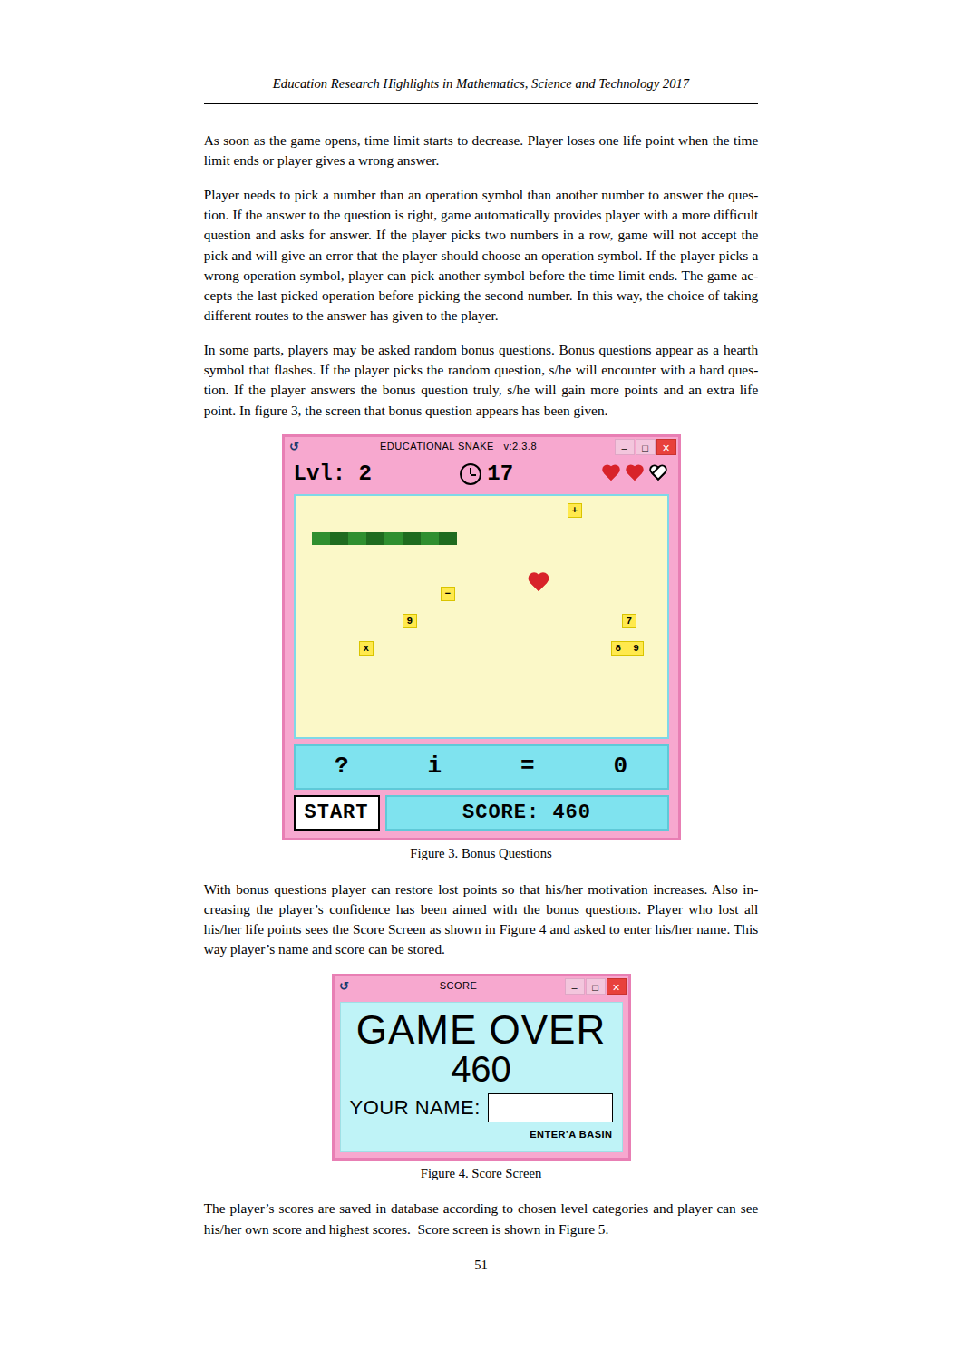Education Research Highlights in Mathematics, Science and Technology 2017
As soon as the game opens, time limit starts to decrease. Player loses one life point when the time limit ends or player gives a wrong answer.
Player needs to pick a number than an operation symbol than another number to answer the question. If the answer to the question is right, game automatically provides player with a more difficult question and asks for answer. If the player picks two numbers in a row, game will not accept the pick and will give an error that the player should choose an operation symbol. If the player picks a wrong operation symbol, player can pick another symbol before the time limit ends. The game accepts the last picked operation before picking the second number. In this way, the choice of taking different routes to the answer has given to the player.
In some parts, players may be asked random bonus questions. Bonus questions appear as a hearth symbol that flashes. If the player picks the random question, s/he will encounter with a hard question. If the player answers the bonus question truly, s/he will gain more points and an extra life point. In figure 3, the screen that bonus question appears has been given.
↺
EDUCATIONAL SNAKE v:2.3.8
–□✕
Lvl: 2
17
+
−
9
x
7
8 9
?i=0
START
SCORE: 460
Figure 3. Bonus Questions
With bonus questions player can restore lost points so that his/her motivation increases. Also increasing the player’s confidence has been aimed with the bonus questions. Player who lost all his/her life points sees the Score Screen as shown in Figure 4 and asked to enter his/her name. This way player’s name and score can be stored.
↺
SCORE
–□✕
GAME OVER
460
YOUR NAME:
ENTER'A BASIN
Figure 4. Score Screen
The player’s scores are saved in database according to chosen level categories and player can see his/her own score and highest scores. Score screen is shown in Figure 5.
51